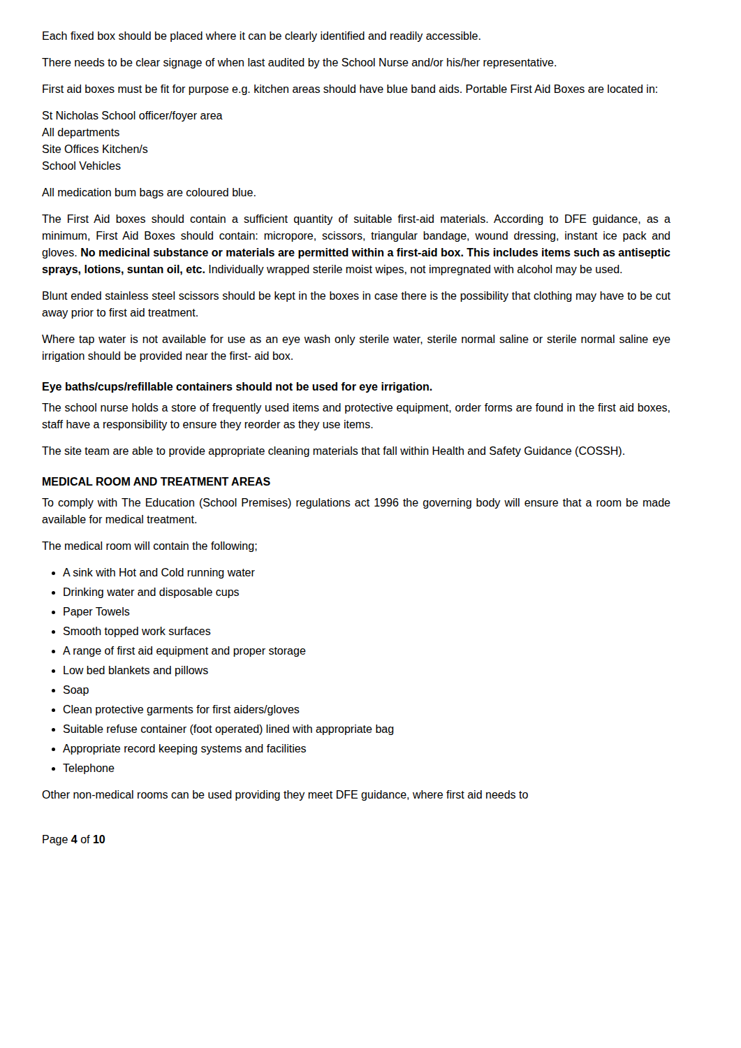Each fixed box should be placed where it can be clearly identified and readily accessible.
There needs to be clear signage of when last audited by the School Nurse and/or his/her representative.
First aid boxes must be fit for purpose e.g. kitchen areas should have blue band aids. Portable First Aid Boxes are located in:
St Nicholas School officer/foyer area
All departments
Site Offices Kitchen/s
School Vehicles
All medication bum bags are coloured blue.
The First Aid boxes should contain a sufficient quantity of suitable first-aid materials. According to DFE guidance, as a minimum, First Aid Boxes should contain: micropore, scissors, triangular bandage, wound dressing, instant ice pack and gloves. No medicinal substance or materials are permitted within a first-aid box. This includes items such as antiseptic sprays, lotions, suntan oil, etc. Individually wrapped sterile moist wipes, not impregnated with alcohol may be used.
Blunt ended stainless steel scissors should be kept in the boxes in case there is the possibility that clothing may have to be cut away prior to first aid treatment.
Where tap water is not available for use as an eye wash only sterile water, sterile normal saline or sterile normal saline eye irrigation should be provided near the first- aid box.
Eye baths/cups/refillable containers should not be used for eye irrigation.
The school nurse holds a store of frequently used items and protective equipment, order forms are found in the first aid boxes, staff have a responsibility to ensure they reorder as they use items.
The site team are able to provide appropriate cleaning materials that fall within Health and Safety Guidance (COSSH).
MEDICAL ROOM AND TREATMENT AREAS
To comply with The Education (School Premises) regulations act 1996 the governing body will ensure that a room be made available for medical treatment.
The medical room will contain the following;
A sink with Hot and Cold running water
Drinking water and disposable cups
Paper Towels
Smooth topped work surfaces
A range of first aid equipment and proper storage
Low bed blankets and pillows
Soap
Clean protective garments for first aiders/gloves
Suitable refuse container (foot operated) lined with appropriate bag
Appropriate record keeping systems and facilities
Telephone
Other non-medical rooms can be used providing they meet DFE guidance, where first aid needs to
Page 4 of 10